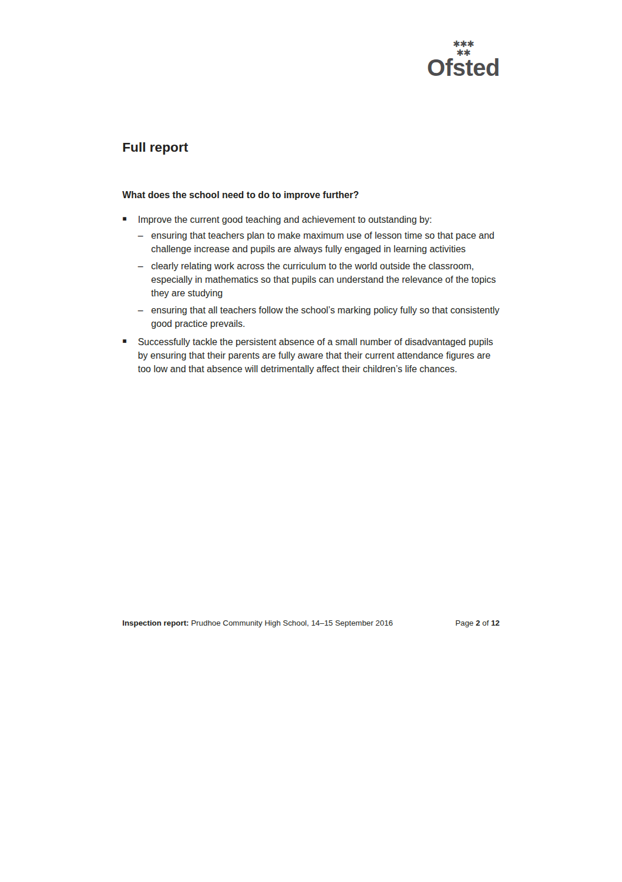✱✱✱
✱✱ Ofsted
Full report
What does the school need to do to improve further?
Improve the current good teaching and achievement to outstanding by:
ensuring that teachers plan to make maximum use of lesson time so that pace and challenge increase and pupils are always fully engaged in learning activities
clearly relating work across the curriculum to the world outside the classroom, especially in mathematics so that pupils can understand the relevance of the topics they are studying
ensuring that all teachers follow the school’s marking policy fully so that consistently good practice prevails.
Successfully tackle the persistent absence of a small number of disadvantaged pupils by ensuring that their parents are fully aware that their current attendance figures are too low and that absence will detrimentally affect their children’s life chances.
Inspection report: Prudhoe Community High School, 14–15 September 2016
Page 2 of 12